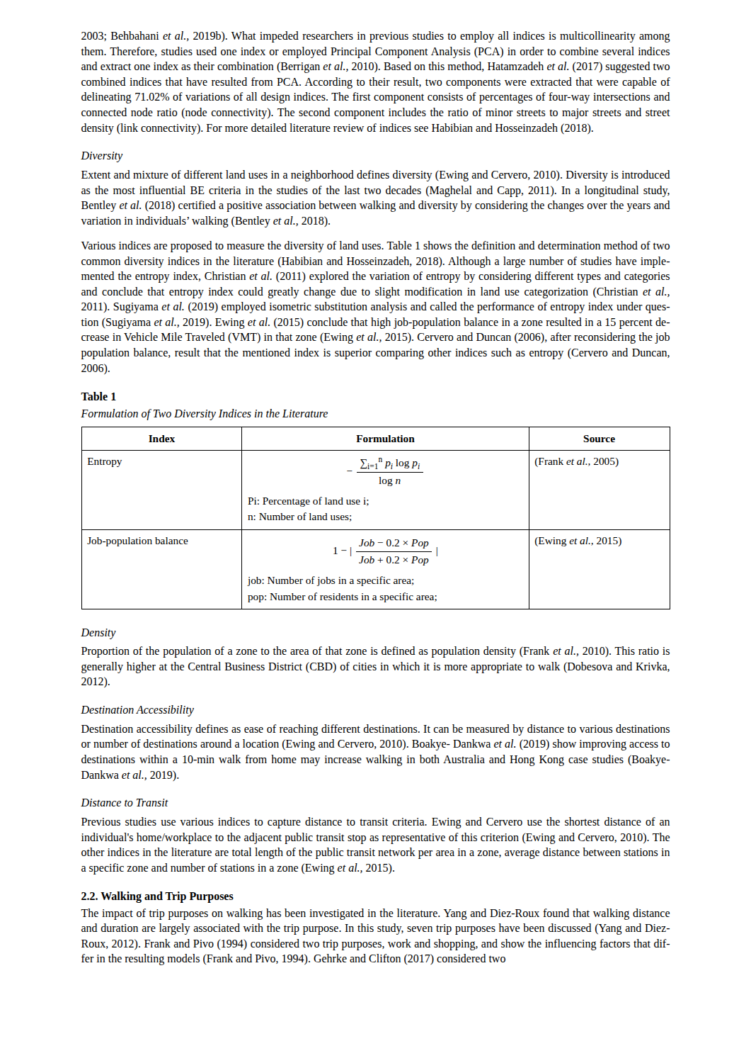2003; Behbahani et al., 2019b). What impeded researchers in previous studies to employ all indices is multicollinearity among them. Therefore, studies used one index or employed Principal Component Analysis (PCA) in order to combine several indices and extract one index as their combination (Berrigan et al., 2010). Based on this method, Hatamzadeh et al. (2017) suggested two combined indices that have resulted from PCA. According to their result, two components were extracted that were capable of delineating 71.02% of variations of all design indices. The first component consists of percentages of four-way intersections and connected node ratio (node connectivity). The second component includes the ratio of minor streets to major streets and street density (link connectivity). For more detailed literature review of indices see Habibian and Hosseinzadeh (2018).
Diversity
Extent and mixture of different land uses in a neighborhood defines diversity (Ewing and Cervero, 2010). Diversity is introduced as the most influential BE criteria in the studies of the last two decades (Maghelal and Capp, 2011). In a longitudinal study, Bentley et al. (2018) certified a positive association between walking and diversity by considering the changes over the years and variation in individuals’ walking (Bentley et al., 2018).
Various indices are proposed to measure the diversity of land uses. Table 1 shows the definition and determination method of two common diversity indices in the literature (Habibian and Hosseinzadeh, 2018). Although a large number of studies have implemented the entropy index, Christian et al. (2011) explored the variation of entropy by considering different types and categories and conclude that entropy index could greatly change due to slight modification in land use categorization (Christian et al., 2011). Sugiyama et al. (2019) employed isometric substitution analysis and called the performance of entropy index under question (Sugiyama et al., 2019). Ewing et al. (2015) conclude that high job-population balance in a zone resulted in a 15 percent decrease in Vehicle Mile Traveled (VMT) in that zone (Ewing et al., 2015). Cervero and Duncan (2006), after reconsidering the job population balance, result that the mentioned index is superior comparing other indices such as entropy (Cervero and Duncan, 2006).
Table 1
Formulation of Two Diversity Indices in the Literature
| Index | Formulation | Source |
| --- | --- | --- |
| Entropy | − ∑ i=1 n p i log p i log n Pi: Percentage of land use i; n: Number of land uses; | (Frank et al., 2005) |
| Job-population balance | 1 − / Job − 0.2 × Pop Job + 0.2 × Pop / job: Number of jobs in a specific area; pop: Number of residents in a specific area; | (Ewing et al., 2015) |
Density
Proportion of the population of a zone to the area of that zone is defined as population density (Frank et al., 2010). This ratio is generally higher at the Central Business District (CBD) of cities in which it is more appropriate to walk (Dobesova and Krivka, 2012).
Destination Accessibility
Destination accessibility defines as ease of reaching different destinations. It can be measured by distance to various destinations or number of destinations around a location (Ewing and Cervero, 2010). Boakye- Dankwa et al. (2019) show improving access to destinations within a 10-min walk from home may increase walking in both Australia and Hong Kong case studies (Boakye-Dankwa et al., 2019).
Distance to Transit
Previous studies use various indices to capture distance to transit criteria. Ewing and Cervero use the shortest distance of an individual's home/workplace to the adjacent public transit stop as representative of this criterion (Ewing and Cervero, 2010). The other indices in the literature are total length of the public transit network per area in a zone, average distance between stations in a specific zone and number of stations in a zone (Ewing et al., 2015).
2.2. Walking and Trip Purposes
The impact of trip purposes on walking has been investigated in the literature. Yang and Diez-Roux found that walking distance and duration are largely associated with the trip purpose. In this study, seven trip purposes have been discussed (Yang and Diez-Roux, 2012). Frank and Pivo (1994) considered two trip purposes, work and shopping, and show the influencing factors that differ in the resulting models (Frank and Pivo, 1994). Gehrke and Clifton (2017) considered two